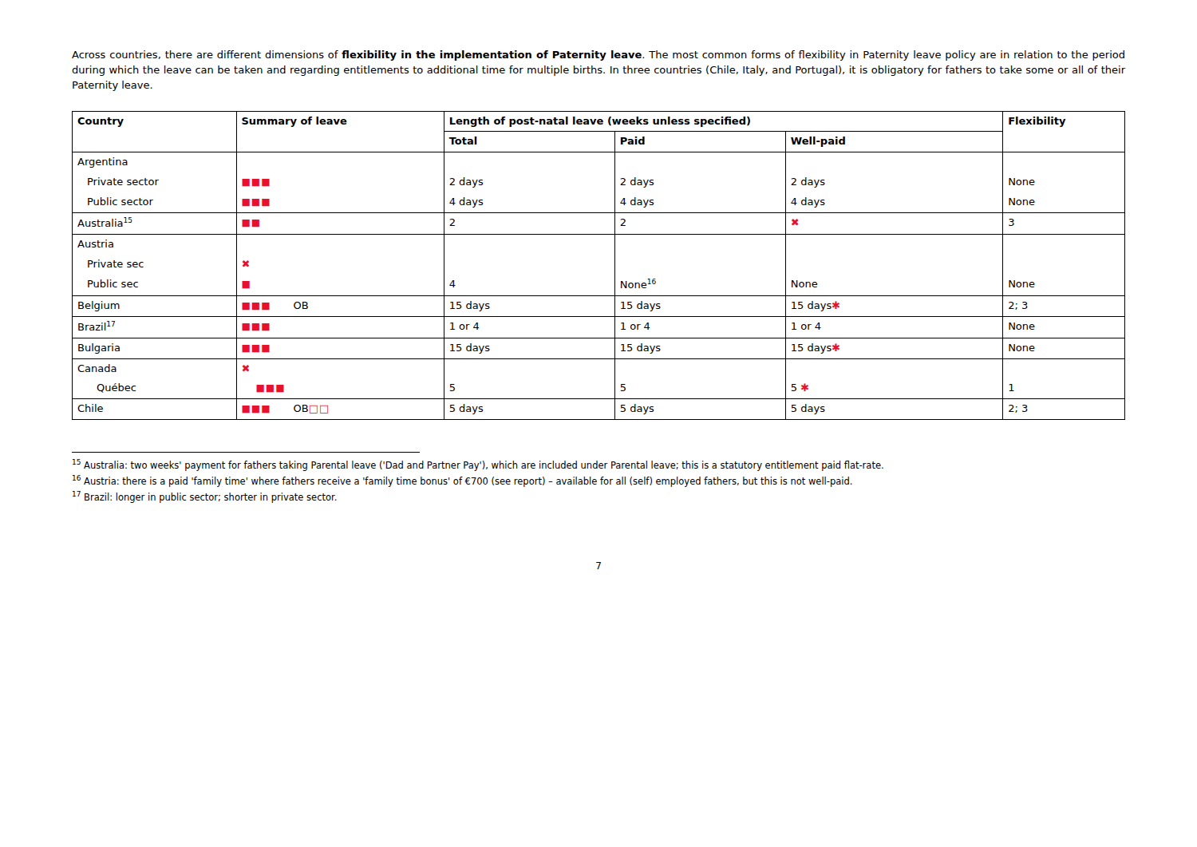Across countries, there are different dimensions of flexibility in the implementation of Paternity leave. The most common forms of flexibility in Paternity leave policy are in relation to the period during which the leave can be taken and regarding entitlements to additional time for multiple births. In three countries (Chile, Italy, and Portugal), it is obligatory for fathers to take some or all of their Paternity leave.
| Country | Summary of leave | Length of post-natal leave (weeks unless specified) | Flexibility |
| --- | --- | --- | --- |
| Total | Paid | Well-paid |
| Argentina | | | | | |
| Private sector | ■■■ | 2 days | 2 days | 2 days | None |
| Public sector | ■■■ | 4 days | 4 days | 4 days | None |
| Australia 15 | ■■ | 2 | 2 | ✖ | 3 |
| Austria | | | | | |
| Private sec | ✖ | | | | |
| Public sec | ■ | 4 | None 16 | None | None |
| Belgium | ■■■ OB | 15 days | 15 days | 15 days ✱ | 2; 3 |
| Brazil 17 | ■■■ | 1 or 4 | 1 or 4 | 1 or 4 | None |
| Bulgaria | ■■■ | 15 days | 15 days | 15 days ✱ | None |
| Canada | ✖ | | | | |
| Québec | ■■■ | 5 | 5 | 5 ✱ | 1 |
| Chile | ■■■ OB □□ | 5 days | 5 days | 5 days | 2; 3 |
15 Australia: two weeks' payment for fathers taking Parental leave ('Dad and Partner Pay'), which are included under Parental leave; this is a statutory entitlement paid flat-rate.
16 Austria: there is a paid 'family time' where fathers receive a 'family time bonus' of €700 (see report) – available for all (self) employed fathers, but this is not well-paid.
17 Brazil: longer in public sector; shorter in private sector.
7